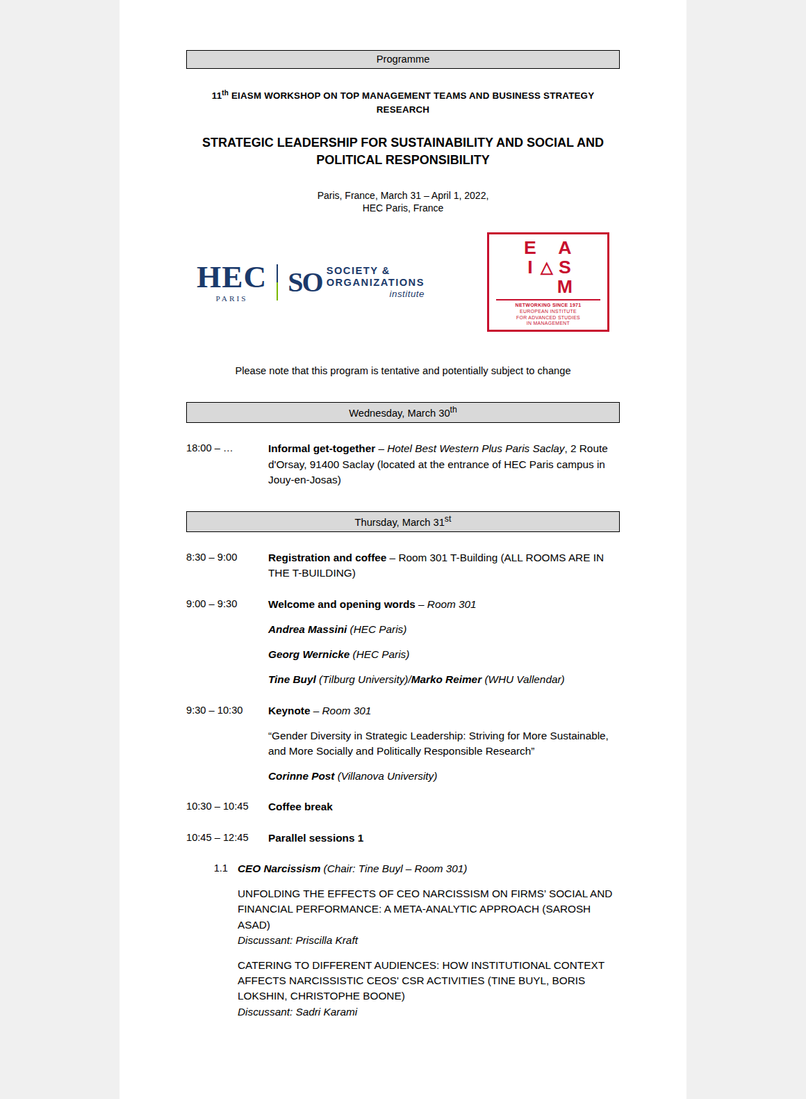Programme
11th EIASM WORKSHOP ON TOP MANAGEMENT TEAMS AND BUSINESS STRATEGY RESEARCH
Strategic Leadership for Sustainability and Social and Political Responsibility
Paris, France, March 31 – April 1, 2022,
HEC Paris, France
HEC PARIS
SO
Society &
Organizations institute
E I
△
A S M
Networking since 1971
European Institute
for Advanced Studies
in Management
Please note that this program is tentative and potentially subject to change
Wednesday, March 30th
18:00 – …
Informal get-together – Hotel Best Western Plus Paris Saclay, 2 Route d'Orsay, 91400 Saclay (located at the entrance of HEC Paris campus in Jouy-en-Josas)
Thursday, March 31st
8:30 – 9:00
Registration and coffee – Room 301 T-Building (ALL ROOMS ARE IN THE T-BUILDING)
9:00 – 9:30
Welcome and opening words – Room 301
Andrea Massini (HEC Paris)
Georg Wernicke (HEC Paris)
Tine Buyl (Tilburg University)/Marko Reimer (WHU Vallendar)
9:30 – 10:30
Keynote – Room 301
“Gender Diversity in Strategic Leadership: Striving for More Sustainable, and More Socially and Politically Responsible Research”
Corinne Post (Villanova University)
10:30 – 10:45
Coffee break
10:45 – 12:45
Parallel sessions 1
1.1
CEO Narcissism (Chair: Tine Buyl – Room 301)
UNFOLDING THE EFFECTS OF CEO NARCISSISM ON FIRMS’ SOCIAL AND FINANCIAL PERFORMANCE: A META-ANALYTIC APPROACH (SAROSH ASAD)
Discussant: Priscilla Kraft
CATERING TO DIFFERENT AUDIENCES: HOW INSTITUTIONAL CONTEXT AFFECTS NARCISSISTIC CEOS' CSR ACTIVITIES (TINE BUYL, BORIS LOKSHIN, CHRISTOPHE BOONE)
Discussant: Sadri Karami